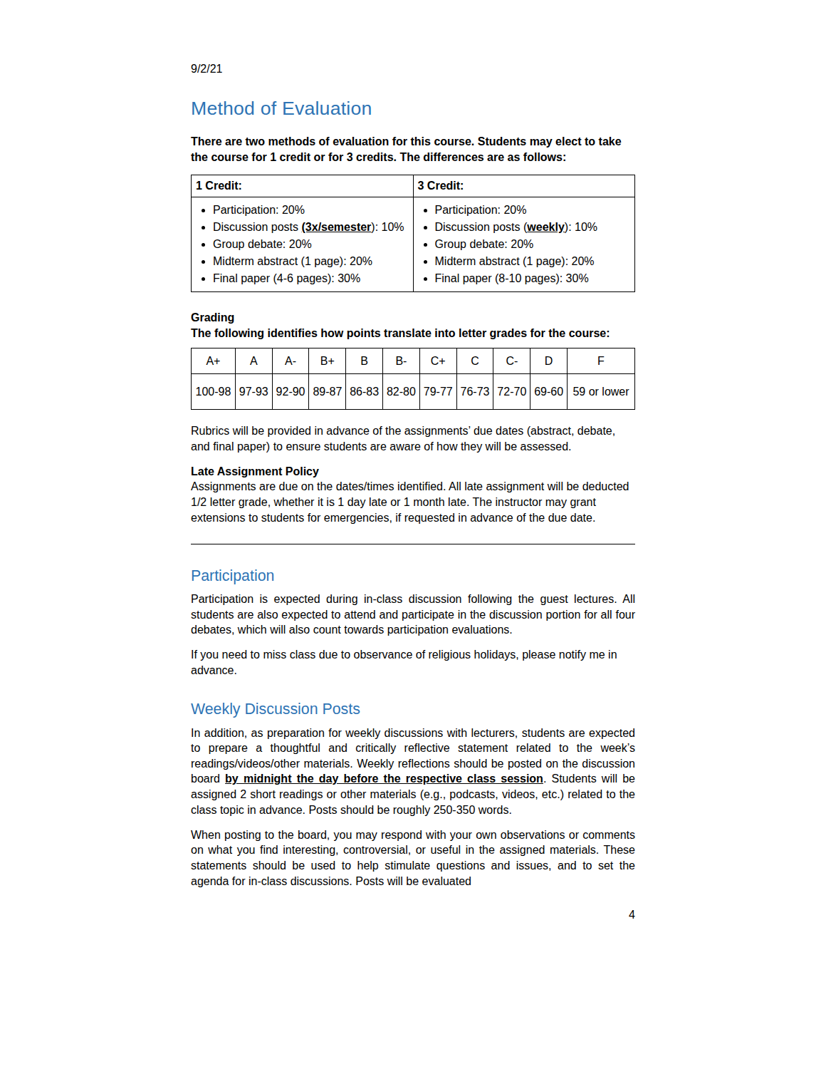9/2/21
Method of Evaluation
There are two methods of evaluation for this course. Students may elect to take the course for 1 credit or for 3 credits. The differences are as follows:
| 1 Credit: | 3 Credit: |
| --- | --- |
| Participation: 20% Discussion posts (3x/semester ): 10% Group debate: 20% Midterm abstract (1 page): 20% Final paper (4-6 pages): 30% | Participation: 20% Discussion posts ( weekly ): 10% Group debate: 20% Midterm abstract (1 page): 20% Final paper (8-10 pages): 30% |
Grading
The following identifies how points translate into letter grades for the course:
| A+ | A | A- | B+ | B | B- | C+ | C | C- | D | F |
| 100-98 | 97-93 | 92-90 | 89-87 | 86-83 | 82-80 | 79-77 | 76-73 | 72-70 | 69-60 | 59 or lower |
Rubrics will be provided in advance of the assignments’ due dates (abstract, debate, and final paper) to ensure students are aware of how they will be assessed.
Late Assignment Policy
Assignments are due on the dates/times identified. All late assignment will be deducted 1/2 letter grade, whether it is 1 day late or 1 month late. The instructor may grant extensions to students for emergencies, if requested in advance of the due date.
Participation
Participation is expected during in-class discussion following the guest lectures. All students are also expected to attend and participate in the discussion portion for all four debates, which will also count towards participation evaluations.
If you need to miss class due to observance of religious holidays, please notify me in advance.
Weekly Discussion Posts
In addition, as preparation for weekly discussions with lecturers, students are expected to prepare a thoughtful and critically reflective statement related to the week’s readings/videos/other materials. Weekly reflections should be posted on the discussion board by midnight the day before the respective class session. Students will be assigned 2 short readings or other materials (e.g., podcasts, videos, etc.) related to the class topic in advance. Posts should be roughly 250-350 words.
When posting to the board, you may respond with your own observations or comments on what you find interesting, controversial, or useful in the assigned materials. These statements should be used to help stimulate questions and issues, and to set the agenda for in-class discussions. Posts will be evaluated
4